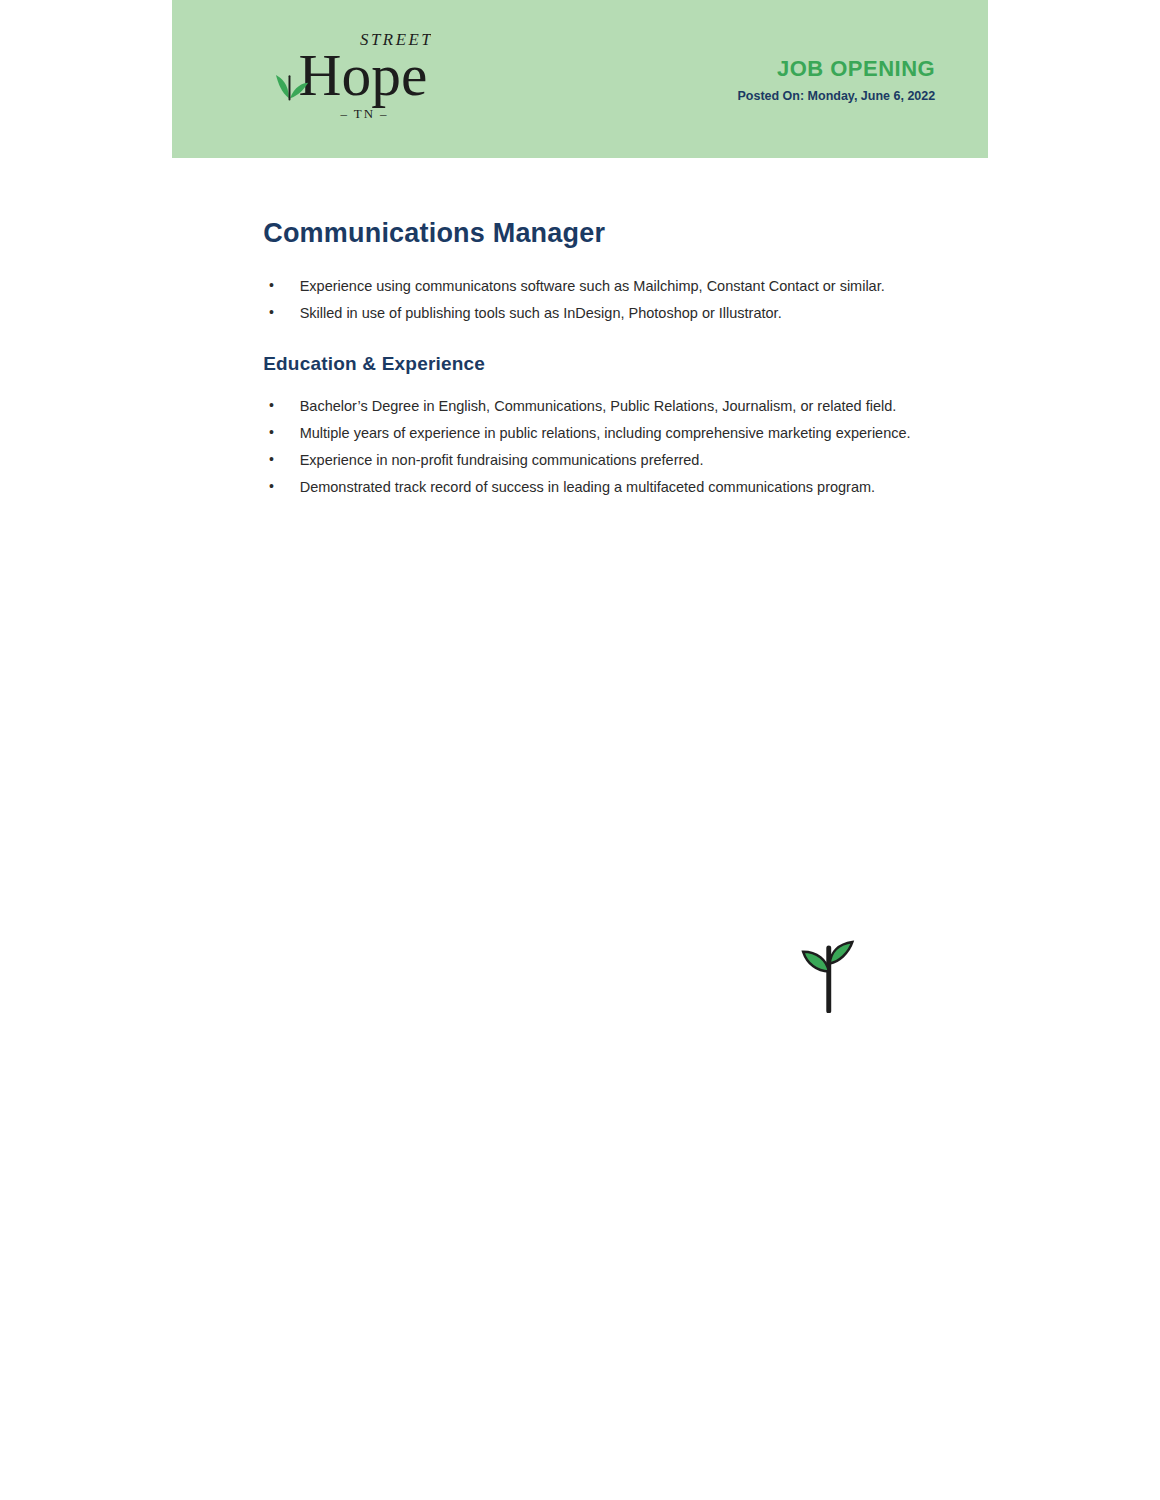STREET Hope – TN –
JOB OPENING
Posted On: Monday, June 6, 2022
Communications Manager
Experience using communicatons software such as Mailchimp, Constant Contact or similar.
Skilled in use of publishing tools such as InDesign, Photoshop or Illustrator.
Education & Experience
Bachelor’s Degree in English, Communications, Public Relations, Journalism, or related field.
Multiple years of experience in public relations, including comprehensive marketing experience.
Experience in non-profit fundraising communications preferred.
Demonstrated track record of success in leading a multifaceted communications program.